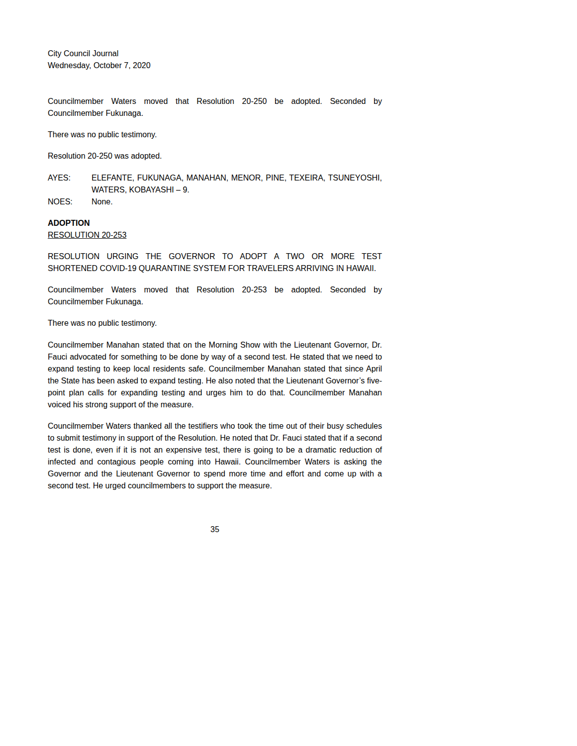City Council Journal
Wednesday, October 7, 2020
Councilmember Waters moved that Resolution 20-250 be adopted. Seconded by Councilmember Fukunaga.
There was no public testimony.
Resolution 20-250 was adopted.
AYES: ELEFANTE, FUKUNAGA, MANAHAN, MENOR, PINE, TEXEIRA, TSUNEYOSHI, WATERS, KOBAYASHI – 9.
NOES: None.
ADOPTION
RESOLUTION 20-253
RESOLUTION URGING THE GOVERNOR TO ADOPT A TWO OR MORE TEST SHORTENED COVID-19 QUARANTINE SYSTEM FOR TRAVELERS ARRIVING IN HAWAII.
Councilmember Waters moved that Resolution 20-253 be adopted. Seconded by Councilmember Fukunaga.
There was no public testimony.
Councilmember Manahan stated that on the Morning Show with the Lieutenant Governor, Dr. Fauci advocated for something to be done by way of a second test. He stated that we need to expand testing to keep local residents safe. Councilmember Manahan stated that since April the State has been asked to expand testing. He also noted that the Lieutenant Governor’s five-point plan calls for expanding testing and urges him to do that. Councilmember Manahan voiced his strong support of the measure.
Councilmember Waters thanked all the testifiers who took the time out of their busy schedules to submit testimony in support of the Resolution. He noted that Dr. Fauci stated that if a second test is done, even if it is not an expensive test, there is going to be a dramatic reduction of infected and contagious people coming into Hawaii. Councilmember Waters is asking the Governor and the Lieutenant Governor to spend more time and effort and come up with a second test. He urged councilmembers to support the measure.
35